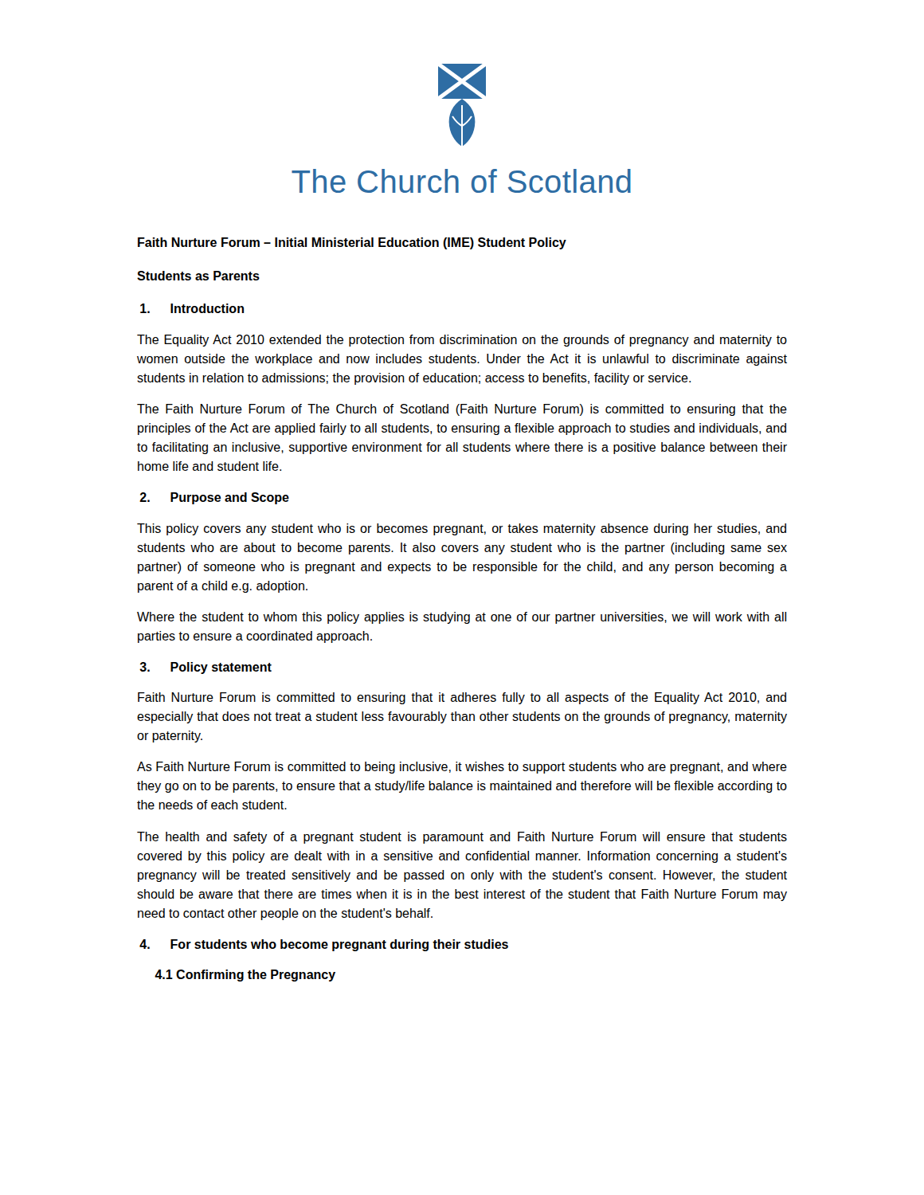The Church of Scotland
Faith Nurture Forum – Initial Ministerial Education (IME) Student Policy
Students as Parents
Introduction
The Equality Act 2010 extended the protection from discrimination on the grounds of pregnancy and maternity to women outside the workplace and now includes students. Under the Act it is unlawful to discriminate against students in relation to admissions; the provision of education; access to benefits, facility or service.
The Faith Nurture Forum of The Church of Scotland (Faith Nurture Forum) is committed to ensuring that the principles of the Act are applied fairly to all students, to ensuring a flexible approach to studies and individuals, and to facilitating an inclusive, supportive environment for all students where there is a positive balance between their home life and student life.
Purpose and Scope
This policy covers any student who is or becomes pregnant, or takes maternity absence during her studies, and students who are about to become parents. It also covers any student who is the partner (including same sex partner) of someone who is pregnant and expects to be responsible for the child, and any person becoming a parent of a child e.g. adoption.
Where the student to whom this policy applies is studying at one of our partner universities, we will work with all parties to ensure a coordinated approach.
Policy statement
Faith Nurture Forum is committed to ensuring that it adheres fully to all aspects of the Equality Act 2010, and especially that does not treat a student less favourably than other students on the grounds of pregnancy, maternity or paternity.
As Faith Nurture Forum is committed to being inclusive, it wishes to support students who are pregnant, and where they go on to be parents, to ensure that a study/life balance is maintained and therefore will be flexible according to the needs of each student.
The health and safety of a pregnant student is paramount and Faith Nurture Forum will ensure that students covered by this policy are dealt with in a sensitive and confidential manner. Information concerning a student's pregnancy will be treated sensitively and be passed on only with the student's consent. However, the student should be aware that there are times when it is in the best interest of the student that Faith Nurture Forum may need to contact other people on the student's behalf.
For students who become pregnant during their studies
4.1 Confirming the Pregnancy